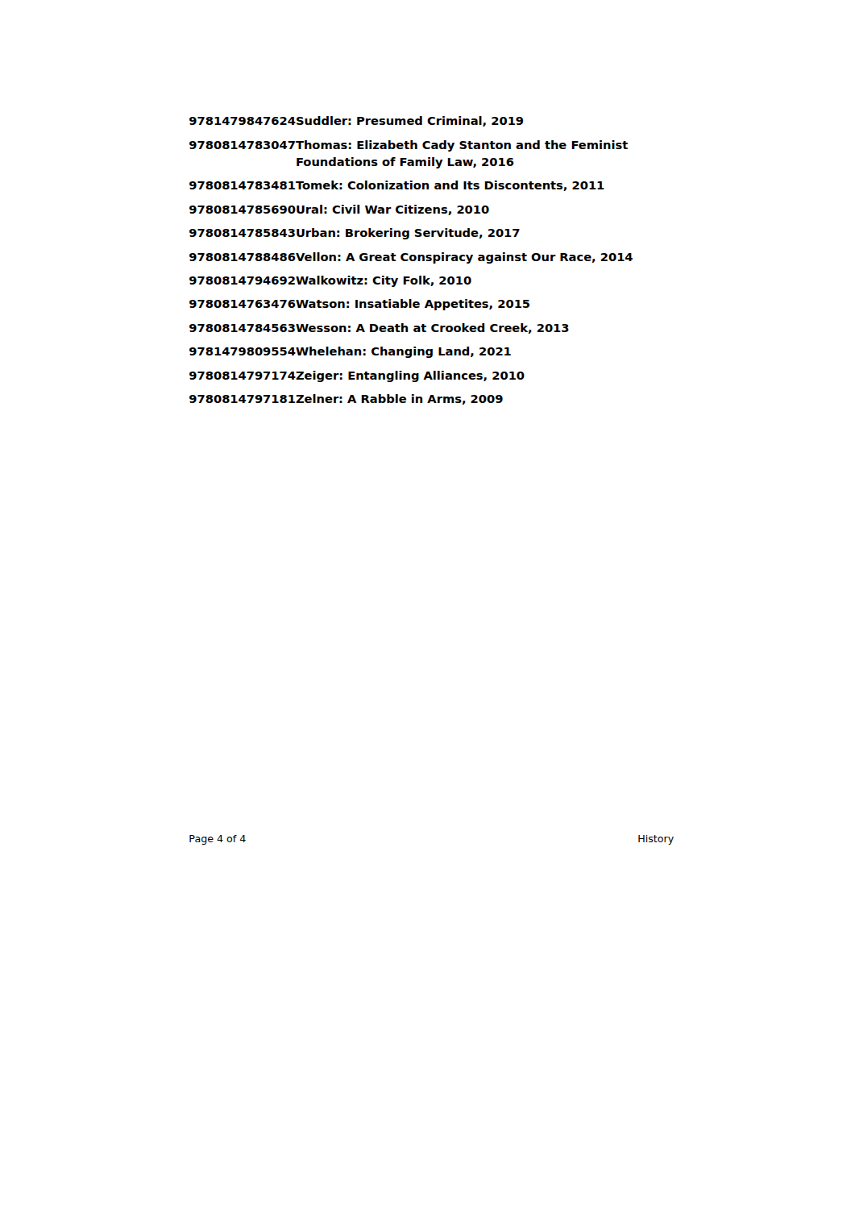| 9781479847624 | Suddler: Presumed Criminal, 2019 |
| 9780814783047 | Thomas: Elizabeth Cady Stanton and the Feminist Foundations of Family Law, 2016 |
| 9780814783481 | Tomek: Colonization and Its Discontents, 2011 |
| 9780814785690 | Ural: Civil War Citizens, 2010 |
| 9780814785843 | Urban: Brokering Servitude, 2017 |
| 9780814788486 | Vellon: A Great Conspiracy against Our Race, 2014 |
| 9780814794692 | Walkowitz: City Folk, 2010 |
| 9780814763476 | Watson: Insatiable Appetites, 2015 |
| 9780814784563 | Wesson: A Death at Crooked Creek, 2013 |
| 9781479809554 | Whelehan: Changing Land, 2021 |
| 9780814797174 | Zeiger: Entangling Alliances, 2010 |
| 9780814797181 | Zelner: A Rabble in Arms, 2009 |
Page 4 of 4 History